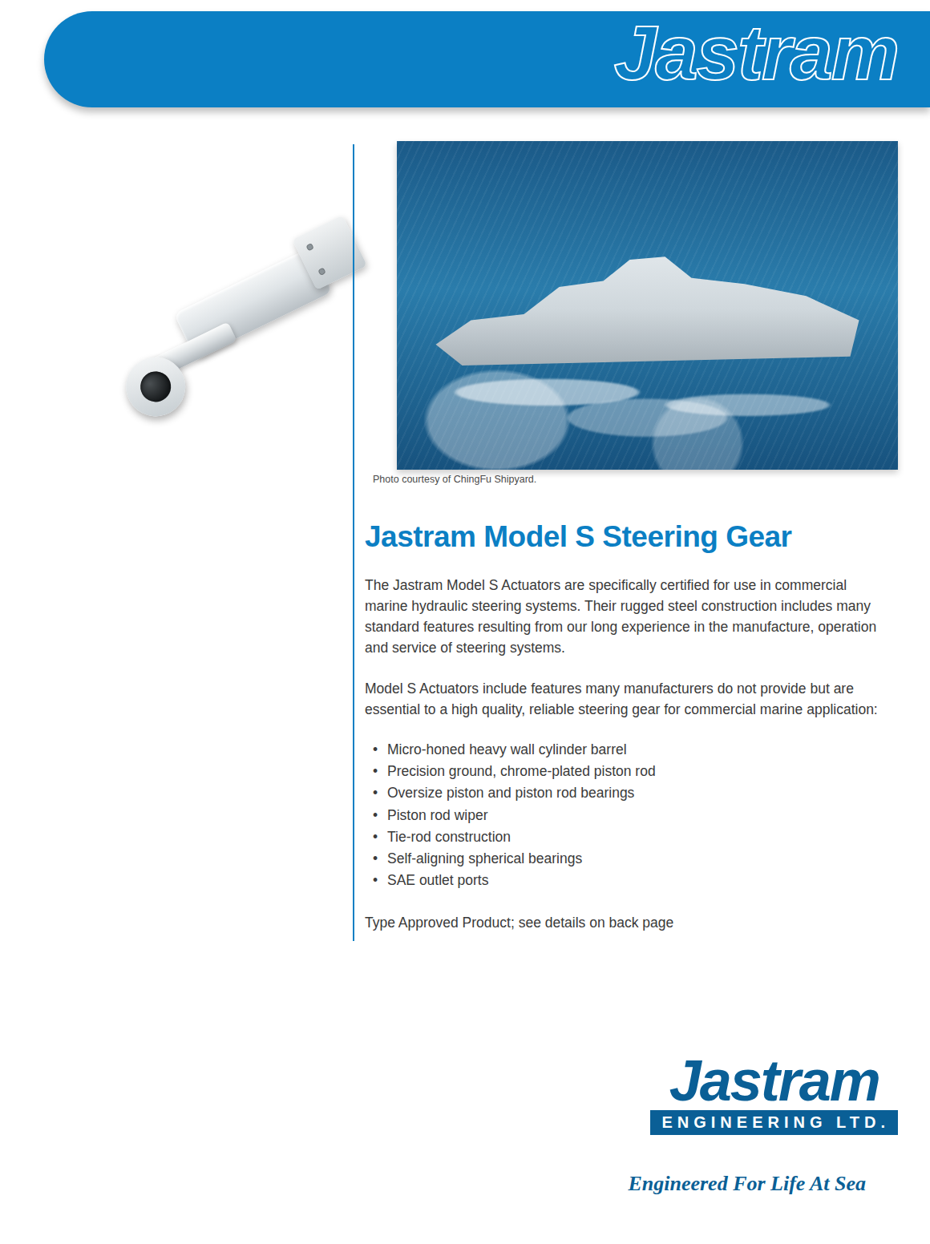Jastram
Photo courtesy of ChingFu Shipyard.
Jastram Model S Steering Gear
The Jastram Model S Actuators are specifically certified for use in commercial marine hydraulic steering systems. Their rugged steel construction includes many standard features resulting from our long experience in the manufacture, operation and service of steering systems.
Model S Actuators include features many manufacturers do not provide but are essential to a high quality, reliable steering gear for commercial marine application:
Micro-honed heavy wall cylinder barrel
Precision ground, chrome-plated piston rod
Oversize piston and piston rod bearings
Piston rod wiper
Tie-rod construction
Self-aligning spherical bearings
SAE outlet ports
Type Approved Product; see details on back page
Jastram
ENGINEERING LTD.
Engineered For Life At Sea